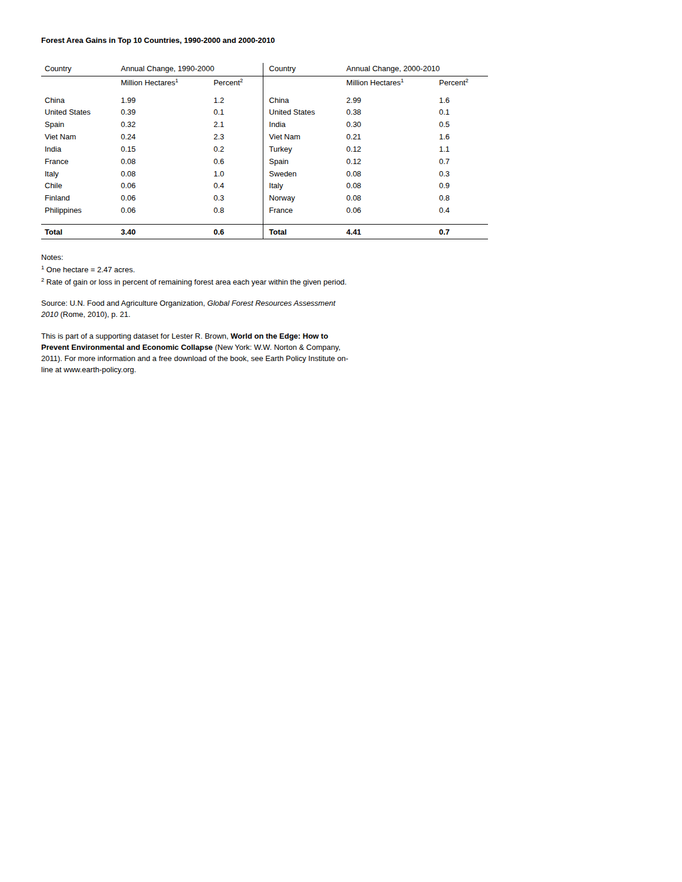Forest Area Gains in Top 10 Countries, 1990-2000 and 2000-2010
| Country | Annual Change, 1990-2000 | Country | Annual Change, 2000-2010 |
| | Million Hectares 1 | Percent 2 | | Million Hectares 1 | Percent 2 |
| China | 1.99 | 1.2 | China | 2.99 | 1.6 |
| United States | 0.39 | 0.1 | United States | 0.38 | 0.1 |
| Spain | 0.32 | 2.1 | India | 0.30 | 0.5 |
| Viet Nam | 0.24 | 2.3 | Viet Nam | 0.21 | 1.6 |
| India | 0.15 | 0.2 | Turkey | 0.12 | 1.1 |
| France | 0.08 | 0.6 | Spain | 0.12 | 0.7 |
| Italy | 0.08 | 1.0 | Sweden | 0.08 | 0.3 |
| Chile | 0.06 | 0.4 | Italy | 0.08 | 0.9 |
| Finland | 0.06 | 0.3 | Norway | 0.08 | 0.8 |
| Philippines | 0.06 | 0.8 | France | 0.06 | 0.4 |
| Total | 3.40 | 0.6 | Total | 4.41 | 0.7 |
Notes:
1 One hectare = 2.47 acres.
2 Rate of gain or loss in percent of remaining forest area each year within the given period.
Source: U.N. Food and Agriculture Organization, Global Forest Resources Assessment
2010 (Rome, 2010), p. 21.
This is part of a supporting dataset for Lester R. Brown, World on the Edge: How to
Prevent Environmental and Economic Collapse (New York: W.W. Norton & Company,
2011). For more information and a free download of the book, see Earth Policy Institute on-
line at www.earth-policy.org.